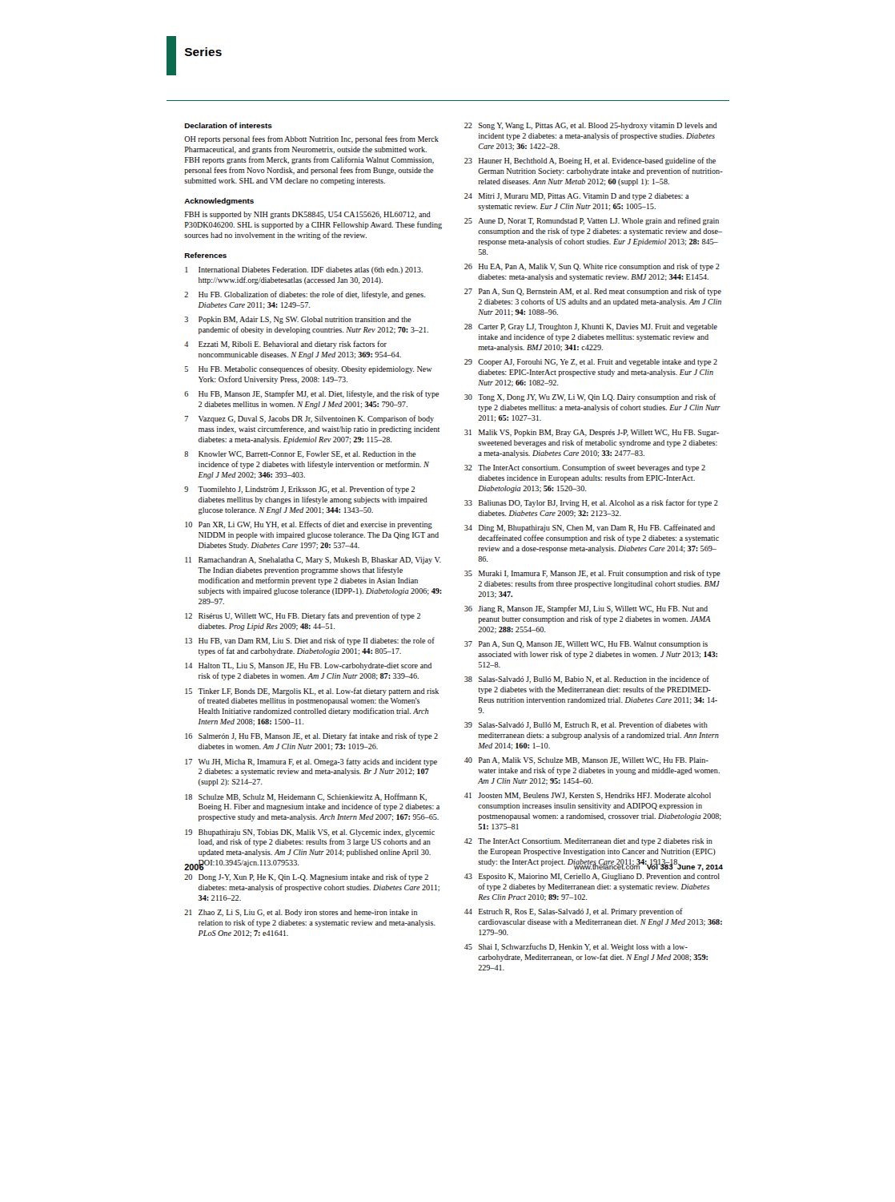Series
Declaration of interests
OH reports personal fees from Abbott Nutrition Inc, personal fees from Merck Pharmaceutical, and grants from Neurometrix, outside the submitted work. FBH reports grants from Merck, grants from California Walnut Commission, personal fees from Novo Nordisk, and personal fees from Bunge, outside the submitted work. SHL and VM declare no competing interests.
Acknowledgments
FBH is supported by NIH grants DK58845, U54 CA155626, HL60712, and P30DK046200. SHL is supported by a CIHR Fellowship Award. These funding sources had no involvement in the writing of the review.
References
1 International Diabetes Federation. IDF diabetes atlas (6th edn.) 2013. http://www.idf.org/diabetesatlas (accessed Jan 30, 2014).
2 Hu FB. Globalization of diabetes: the role of diet, lifestyle, and genes. Diabetes Care 2011; 34: 1249–57.
3 Popkin BM, Adair LS, Ng SW. Global nutrition transition and the pandemic of obesity in developing countries. Nutr Rev 2012; 70: 3–21.
4 Ezzati M, Riboli E. Behavioral and dietary risk factors for noncommunicable diseases. N Engl J Med 2013; 369: 954–64.
5 Hu FB. Metabolic consequences of obesity. Obesity epidemiology. New York: Oxford University Press, 2008: 149–73.
6 Hu FB, Manson JE, Stampfer MJ, et al. Diet, lifestyle, and the risk of type 2 diabetes mellitus in women. N Engl J Med 2001; 345: 790–97.
7 Vazquez G, Duval S, Jacobs DR Jr, Silventoinen K. Comparison of body mass index, waist circumference, and waist/hip ratio in predicting incident diabetes: a meta-analysis. Epidemiol Rev 2007; 29: 115–28.
8 Knowler WC, Barrett-Connor E, Fowler SE, et al. Reduction in the incidence of type 2 diabetes with lifestyle intervention or metformin. N Engl J Med 2002; 346: 393–403.
9 Tuomilehto J, Lindström J, Eriksson JG, et al. Prevention of type 2 diabetes mellitus by changes in lifestyle among subjects with impaired glucose tolerance. N Engl J Med 2001; 344: 1343–50.
10 Pan XR, Li GW, Hu YH, et al. Effects of diet and exercise in preventing NIDDM in people with impaired glucose tolerance. The Da Qing IGT and Diabetes Study. Diabetes Care 1997; 20: 537–44.
11 Ramachandran A, Snehalatha C, Mary S, Mukesh B, Bhaskar AD, Vijay V. The Indian diabetes prevention programme shows that lifestyle modification and metformin prevent type 2 diabetes in Asian Indian subjects with impaired glucose tolerance (IDPP-1). Diabetologia 2006; 49: 289–97.
12 Risérus U, Willett WC, Hu FB. Dietary fats and prevention of type 2 diabetes. Prog Lipid Res 2009; 48: 44–51.
13 Hu FB, van Dam RM, Liu S. Diet and risk of type II diabetes: the role of types of fat and carbohydrate. Diabetologia 2001; 44: 805–17.
14 Halton TL, Liu S, Manson JE, Hu FB. Low-carbohydrate-diet score and risk of type 2 diabetes in women. Am J Clin Nutr 2008; 87: 339–46.
15 Tinker LF, Bonds DE, Margolis KL, et al. Low-fat dietary pattern and risk of treated diabetes mellitus in postmenopausal women: the Women's Health Initiative randomized controlled dietary modification trial. Arch Intern Med 2008; 168: 1500–11.
16 Salmerón J, Hu FB, Manson JE, et al. Dietary fat intake and risk of type 2 diabetes in women. Am J Clin Nutr 2001; 73: 1019–26.
17 Wu JH, Micha R, Imamura F, et al. Omega-3 fatty acids and incident type 2 diabetes: a systematic review and meta-analysis. Br J Nutr 2012; 107 (suppl 2): S214–27.
18 Schulze MB, Schulz M, Heidemann C, Schienkiewitz A, Hoffmann K, Boeing H. Fiber and magnesium intake and incidence of type 2 diabetes: a prospective study and meta-analysis. Arch Intern Med 2007; 167: 956–65.
19 Bhupathiraju SN, Tobias DK, Malik VS, et al. Glycemic index, glycemic load, and risk of type 2 diabetes: results from 3 large US cohorts and an updated meta-analysis. Am J Clin Nutr 2014; published online April 30. DOI:10.3945/ajcn.113.079533.
20 Dong J-Y, Xun P, He K, Qin L-Q. Magnesium intake and risk of type 2 diabetes: meta-analysis of prospective cohort studies. Diabetes Care 2011; 34: 2116–22.
21 Zhao Z, Li S, Liu G, et al. Body iron stores and heme-iron intake in relation to risk of type 2 diabetes: a systematic review and meta-analysis. PLoS One 2012; 7: e41641.
22 Song Y, Wang L, Pittas AG, et al. Blood 25-hydroxy vitamin D levels and incident type 2 diabetes: a meta-analysis of prospective studies. Diabetes Care 2013; 36: 1422–28.
23 Hauner H, Bechthold A, Boeing H, et al. Evidence-based guideline of the German Nutrition Society: carbohydrate intake and prevention of nutrition-related diseases. Ann Nutr Metab 2012; 60 (suppl 1): 1–58.
24 Mitri J, Muraru MD, Pittas AG. Vitamin D and type 2 diabetes: a systematic review. Eur J Clin Nutr 2011; 65: 1005–15.
25 Aune D, Norat T, Romundstad P, Vatten LJ. Whole grain and refined grain consumption and the risk of type 2 diabetes: a systematic review and dose–response meta-analysis of cohort studies. Eur J Epidemiol 2013; 28: 845–58.
26 Hu EA, Pan A, Malik V, Sun Q. White rice consumption and risk of type 2 diabetes: meta-analysis and systematic review. BMJ 2012; 344: E1454.
27 Pan A, Sun Q, Bernstein AM, et al. Red meat consumption and risk of type 2 diabetes: 3 cohorts of US adults and an updated meta-analysis. Am J Clin Nutr 2011; 94: 1088–96.
28 Carter P, Gray LJ, Troughton J, Khunti K, Davies MJ. Fruit and vegetable intake and incidence of type 2 diabetes mellitus: systematic review and meta-analysis. BMJ 2010; 341: c4229.
29 Cooper AJ, Forouhi NG, Ye Z, et al. Fruit and vegetable intake and type 2 diabetes: EPIC-InterAct prospective study and meta-analysis. Eur J Clin Nutr 2012; 66: 1082–92.
30 Tong X, Dong JY, Wu ZW, Li W, Qin LQ. Dairy consumption and risk of type 2 diabetes mellitus: a meta-analysis of cohort studies. Eur J Clin Nutr 2011; 65: 1027–31.
31 Malik VS, Popkin BM, Bray GA, Després J-P, Willett WC, Hu FB. Sugar-sweetened beverages and risk of metabolic syndrome and type 2 diabetes: a meta-analysis. Diabetes Care 2010; 33: 2477–83.
32 The InterAct consortium. Consumption of sweet beverages and type 2 diabetes incidence in European adults: results from EPIC-InterAct. Diabetologia 2013; 56: 1520–30.
33 Baliunas DO, Taylor BJ, Irving H, et al. Alcohol as a risk factor for type 2 diabetes. Diabetes Care 2009; 32: 2123–32.
34 Ding M, Bhupathiraju SN, Chen M, van Dam R, Hu FB. Caffeinated and decaffeinated coffee consumption and risk of type 2 diabetes: a systematic review and a dose-response meta-analysis. Diabetes Care 2014; 37: 569–86.
35 Muraki I, Imamura F, Manson JE, et al. Fruit consumption and risk of type 2 diabetes: results from three prospective longitudinal cohort studies. BMJ 2013; 347.
36 Jiang R, Manson JE, Stampfer MJ, Liu S, Willett WC, Hu FB. Nut and peanut butter consumption and risk of type 2 diabetes in women. JAMA 2002; 288: 2554–60.
37 Pan A, Sun Q, Manson JE, Willett WC, Hu FB. Walnut consumption is associated with lower risk of type 2 diabetes in women. J Nutr 2013; 143: 512–8.
38 Salas-Salvadó J, Bulló M, Babio N, et al. Reduction in the incidence of type 2 diabetes with the Mediterranean diet: results of the PREDIMED-Reus nutrition intervention randomized trial. Diabetes Care 2011; 34: 14-9.
39 Salas-Salvadó J, Bulló M, Estruch R, et al. Prevention of diabetes with mediterranean diets: a subgroup analysis of a randomized trial. Ann Intern Med 2014; 160: 1–10.
40 Pan A, Malik VS, Schulze MB, Manson JE, Willett WC, Hu FB. Plain-water intake and risk of type 2 diabetes in young and middle-aged women. Am J Clin Nutr 2012; 95: 1454–60.
41 Joosten MM, Beulens JWJ, Kersten S, Hendriks HFJ. Moderate alcohol consumption increases insulin sensitivity and ADIPOQ expression in postmenopausal women: a randomised, crossover trial. Diabetologia 2008; 51: 1375–81
42 The InterAct Consortium. Mediterranean diet and type 2 diabetes risk in the European Prospective Investigation into Cancer and Nutrition (EPIC) study: the InterAct project. Diabetes Care 2011; 34: 1913–18.
43 Esposito K, Maiorino MI, Ceriello A, Giugliano D. Prevention and control of type 2 diabetes by Mediterranean diet: a systematic review. Diabetes Res Clin Pract 2010; 89: 97–102.
44 Estruch R, Ros E, Salas-Salvadó J, et al. Primary prevention of cardiovascular disease with a Mediterranean diet. N Engl J Med 2013; 368: 1279–90.
45 Shai I, Schwarzfuchs D, Henkin Y, et al. Weight loss with a low-carbohydrate, Mediterranean, or low-fat diet. N Engl J Med 2008; 359: 229–41.
2006
www.thelancet.com Vol 383 June 7, 2014